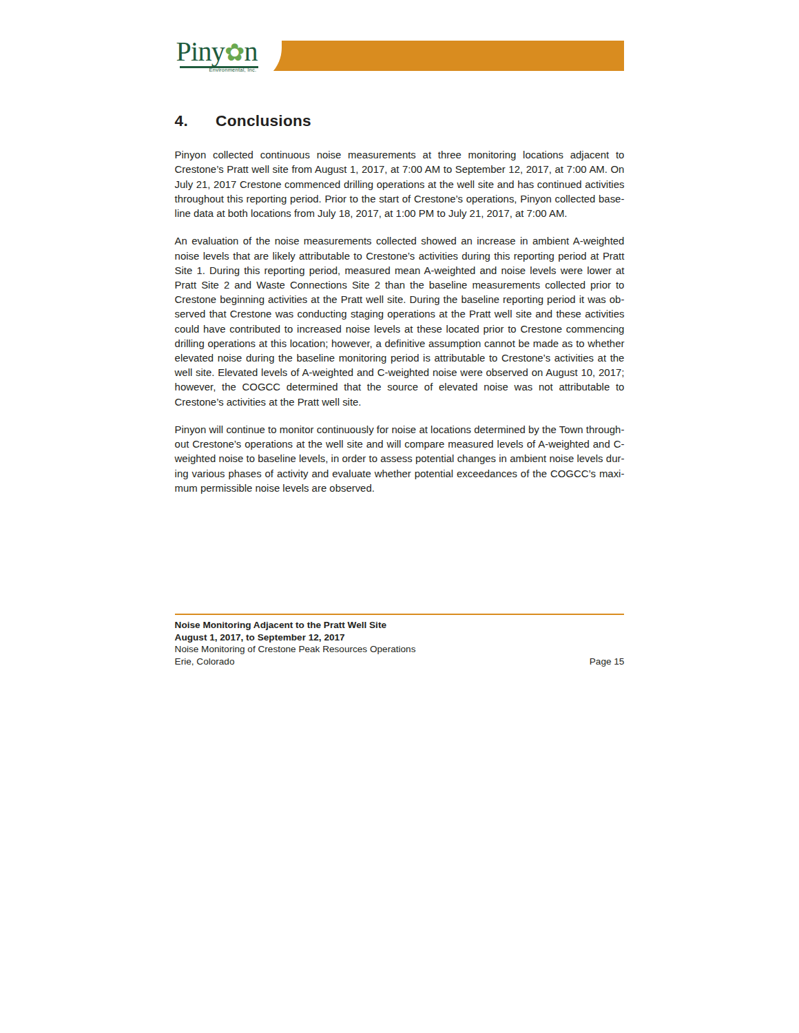Piny✿n
Environmental, Inc.
4. Conclusions
Pinyon collected continuous noise measurements at three monitoring locations adjacent to Crestone’s Pratt well site from August 1, 2017, at 7:00 AM to September 12, 2017, at 7:00 AM. On July 21, 2017 Crestone commenced drilling operations at the well site and has continued activities throughout this reporting period. Prior to the start of Crestone’s operations, Pinyon collected baseline data at both locations from July 18, 2017, at 1:00 PM to July 21, 2017, at 7:00 AM.
An evaluation of the noise measurements collected showed an increase in ambient A-weighted noise levels that are likely attributable to Crestone’s activities during this reporting period at Pratt Site 1. During this reporting period, measured mean A-weighted and noise levels were lower at Pratt Site 2 and Waste Connections Site 2 than the baseline measurements collected prior to Crestone beginning activities at the Pratt well site. During the baseline reporting period it was observed that Crestone was conducting staging operations at the Pratt well site and these activities could have contributed to increased noise levels at these located prior to Crestone commencing drilling operations at this location; however, a definitive assumption cannot be made as to whether elevated noise during the baseline monitoring period is attributable to Crestone’s activities at the well site. Elevated levels of A-weighted and C-weighted noise were observed on August 10, 2017; however, the COGCC determined that the source of elevated noise was not attributable to Crestone’s activities at the Pratt well site.
Pinyon will continue to monitor continuously for noise at locations determined by the Town throughout Crestone’s operations at the well site and will compare measured levels of A-weighted and C-weighted noise to baseline levels, in order to assess potential changes in ambient noise levels during various phases of activity and evaluate whether potential exceedances of the COGCC’s maximum permissible noise levels are observed.
| Noise Monitoring Adjacent to the Pratt Well Site | |
| August 1, 2017, to September 12, 2017 | |
| Noise Monitoring of Crestone Peak Resources Operations | |
| Erie, Colorado | Page 15 |